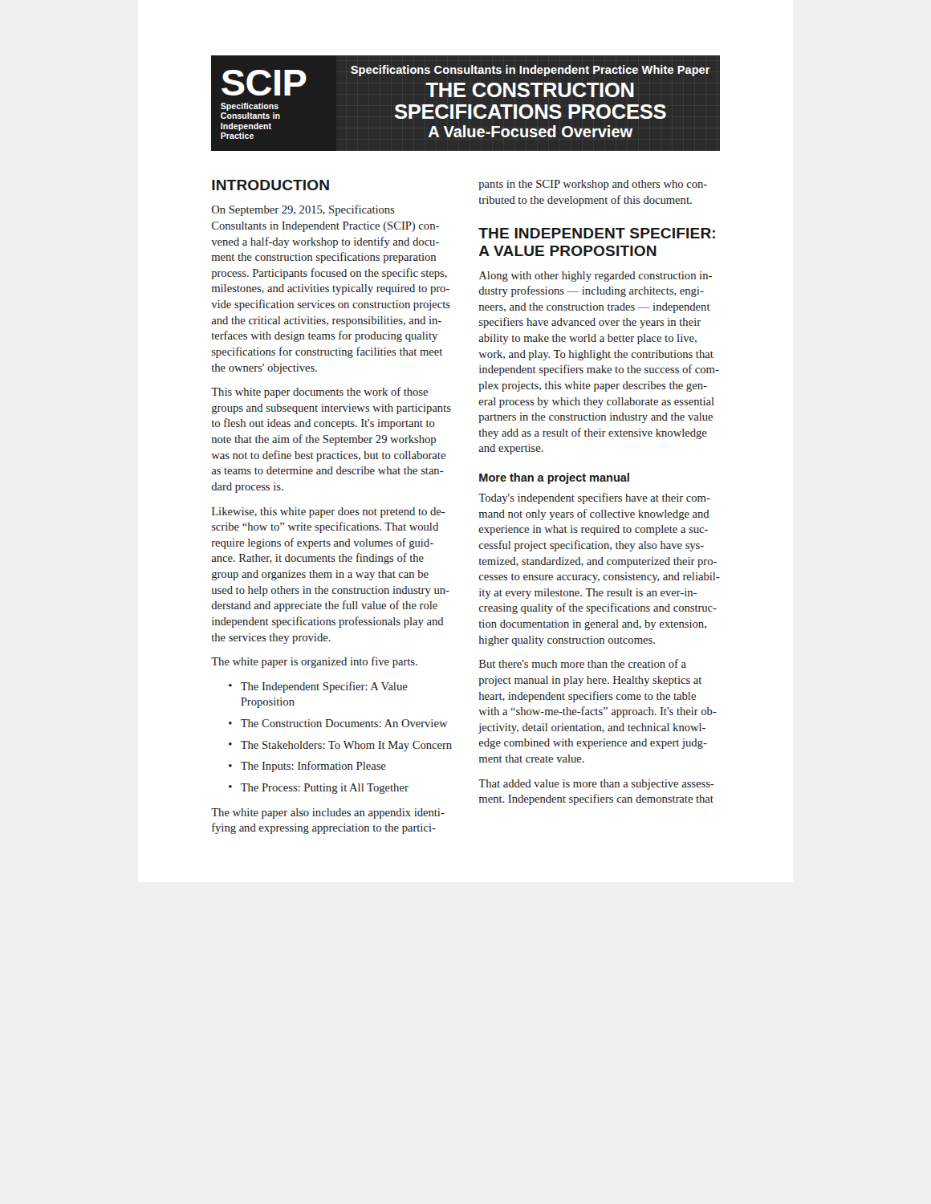SCIP
Specifications
Consultants in
Independent
Practice
Specifications Consultants in Independent Practice White Paper
The Construction Specifications Process
A Value-Focused Overview
Introduction
On September 29, 2015, Specifications Consultants in Independent Practice (SCIP) convened a half-day workshop to identify and document the construction specifications preparation process. Participants focused on the specific steps, milestones, and activities typically required to provide specification services on construction projects and the critical activities, responsibilities, and interfaces with design teams for producing quality specifications for constructing facilities that meet the owners' objectives.
This white paper documents the work of those groups and subsequent interviews with participants to flesh out ideas and concepts. It's important to note that the aim of the September 29 workshop was not to define best practices, but to collaborate as teams to determine and describe what the standard process is.
Likewise, this white paper does not pretend to describe “how to” write specifications. That would require legions of experts and volumes of guidance. Rather, it documents the findings of the group and organizes them in a way that can be used to help others in the construction industry understand and appreciate the full value of the role independent specifications professionals play and the services they provide.
The white paper is organized into five parts.
The Independent Specifier: A Value Proposition
The Construction Documents: An Overview
The Stakeholders: To Whom It May Concern
The Inputs: Information Please
The Process: Putting it All Together
The white paper also includes an appendix identifying and expressing appreciation to the participants in the SCIP workshop and others who contributed to the development of this document.
The Independent Specifier:
A Value Proposition
Along with other highly regarded construction industry professions — including architects, engineers, and the construction trades — independent specifiers have advanced over the years in their ability to make the world a better place to live, work, and play. To highlight the contributions that independent specifiers make to the success of complex projects, this white paper describes the general process by which they collaborate as essential partners in the construction industry and the value they add as a result of their extensive knowledge and expertise.
More than a project manual
Today's independent specifiers have at their command not only years of collective knowledge and experience in what is required to complete a successful project specification, they also have systemized, standardized, and computerized their processes to ensure accuracy, consistency, and reliability at every milestone. The result is an ever-increasing quality of the specifications and construction documentation in general and, by extension, higher quality construction outcomes.
But there's much more than the creation of a project manual in play here. Healthy skeptics at heart, independent specifiers come to the table with a “show-me-the-facts” approach. It's their objectivity, detail orientation, and technical knowledge combined with experience and expert judgment that create value.
That added value is more than a subjective assessment. Independent specifiers can demonstrate that